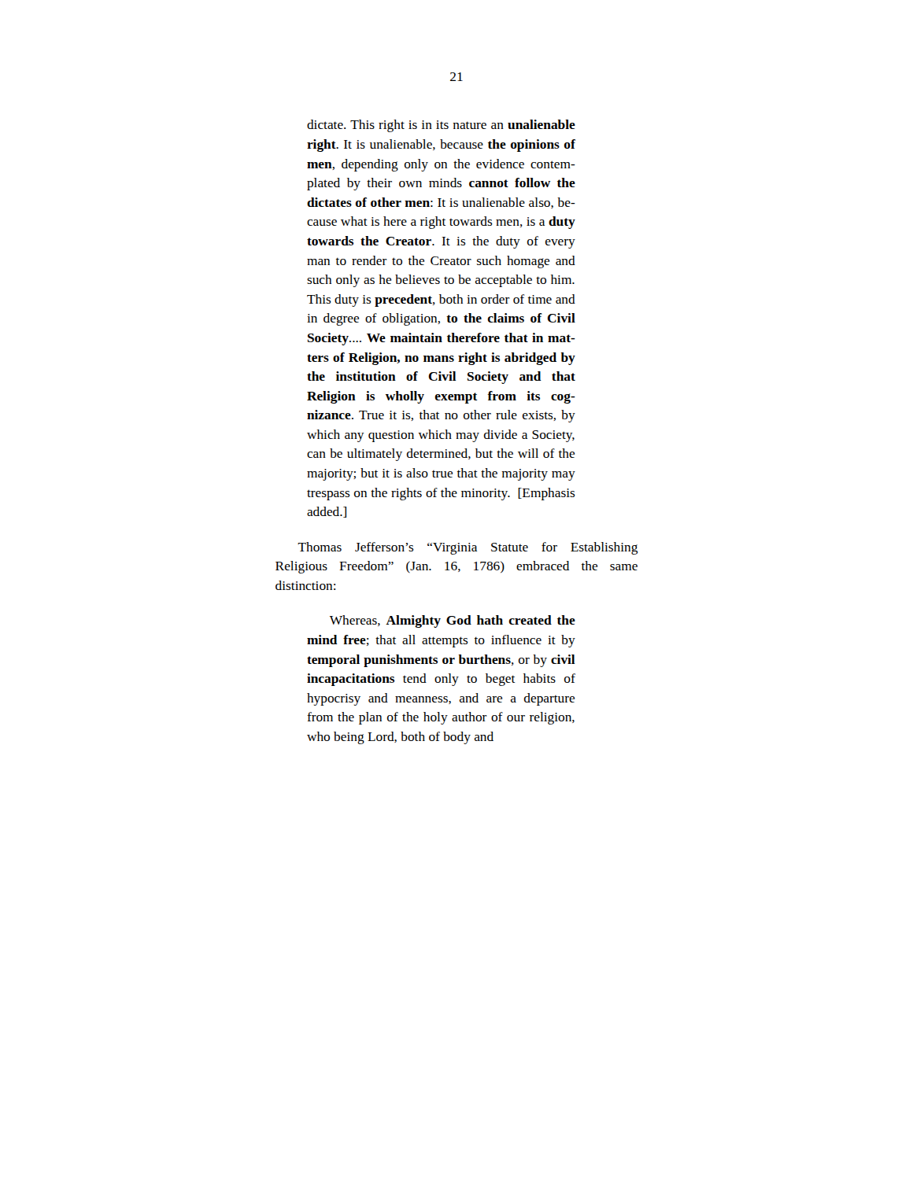21
dictate. This right is in its nature an unalienable right. It is unalienable, because the opinions of men, depending only on the evidence contemplated by their own minds cannot follow the dictates of other men: It is unalienable also, because what is here a right towards men, is a duty towards the Creator. It is the duty of every man to render to the Creator such homage and such only as he believes to be acceptable to him. This duty is precedent, both in order of time and in degree of obligation, to the claims of Civil Society.... We maintain therefore that in matters of Religion, no mans right is abridged by the institution of Civil Society and that Religion is wholly exempt from its cognizance. True it is, that no other rule exists, by which any question which may divide a Society, can be ultimately determined, but the will of the majority; but it is also true that the majority may trespass on the rights of the minority. [Emphasis added.]
Thomas Jefferson’s “Virginia Statute for Establishing Religious Freedom” (Jan. 16, 1786) embraced the same distinction:
Whereas, Almighty God hath created the mind free; that all attempts to influence it by temporal punishments or burthens, or by civil incapacitations tend only to beget habits of hypocrisy and meanness, and are a departure from the plan of the holy author of our religion, who being Lord, both of body and